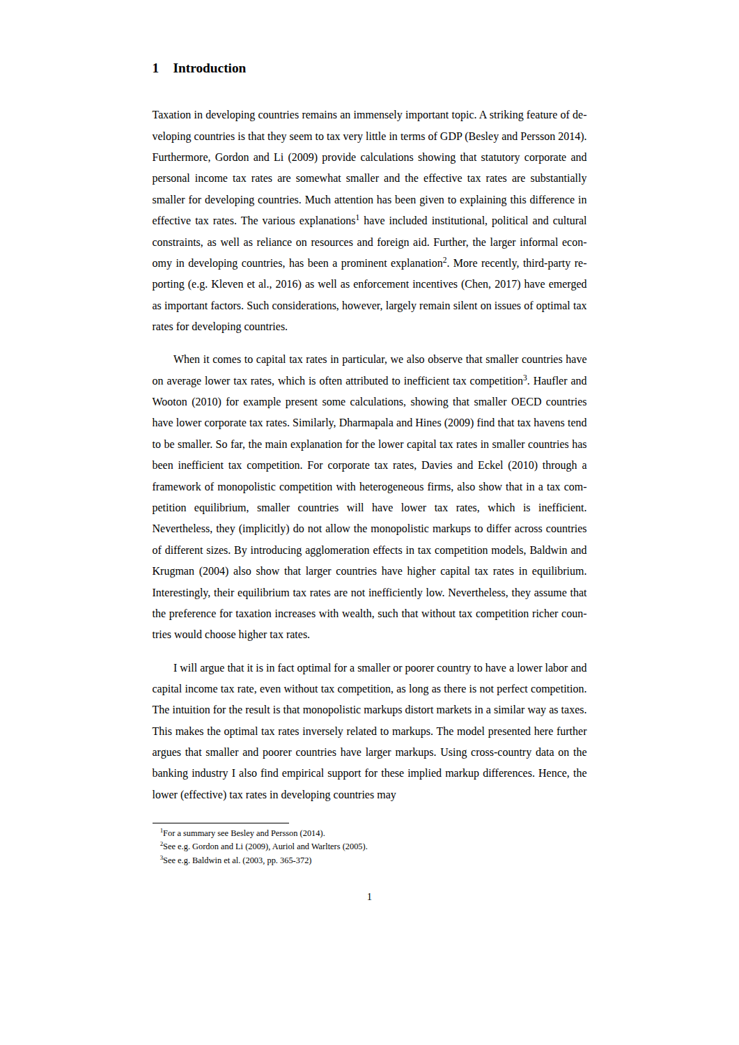1 Introduction
Taxation in developing countries remains an immensely important topic. A striking feature of developing countries is that they seem to tax very little in terms of GDP (Besley and Persson 2014). Furthermore, Gordon and Li (2009) provide calculations showing that statutory corporate and personal income tax rates are somewhat smaller and the effective tax rates are substantially smaller for developing countries. Much attention has been given to explaining this difference in effective tax rates. The various explanations1 have included institutional, political and cultural constraints, as well as reliance on resources and foreign aid. Further, the larger informal economy in developing countries, has been a prominent explanation2. More recently, third-party reporting (e.g. Kleven et al., 2016) as well as enforcement incentives (Chen, 2017) have emerged as important factors. Such considerations, however, largely remain silent on issues of optimal tax rates for developing countries.
When it comes to capital tax rates in particular, we also observe that smaller countries have on average lower tax rates, which is often attributed to inefficient tax competition3. Haufler and Wooton (2010) for example present some calculations, showing that smaller OECD countries have lower corporate tax rates. Similarly, Dharmapala and Hines (2009) find that tax havens tend to be smaller. So far, the main explanation for the lower capital tax rates in smaller countries has been inefficient tax competition. For corporate tax rates, Davies and Eckel (2010) through a framework of monopolistic competition with heterogeneous firms, also show that in a tax competition equilibrium, smaller countries will have lower tax rates, which is inefficient. Nevertheless, they (implicitly) do not allow the monopolistic markups to differ across countries of different sizes. By introducing agglomeration effects in tax competition models, Baldwin and Krugman (2004) also show that larger countries have higher capital tax rates in equilibrium. Interestingly, their equilibrium tax rates are not inefficiently low. Nevertheless, they assume that the preference for taxation increases with wealth, such that without tax competition richer countries would choose higher tax rates.
I will argue that it is in fact optimal for a smaller or poorer country to have a lower labor and capital income tax rate, even without tax competition, as long as there is not perfect competition. The intuition for the result is that monopolistic markups distort markets in a similar way as taxes. This makes the optimal tax rates inversely related to markups. The model presented here further argues that smaller and poorer countries have larger markups. Using cross-country data on the banking industry I also find empirical support for these implied markup differences. Hence, the lower (effective) tax rates in developing countries may
1For a summary see Besley and Persson (2014).
2See e.g. Gordon and Li (2009), Auriol and Warlters (2005).
3See e.g. Baldwin et al. (2003, pp. 365-372)
1